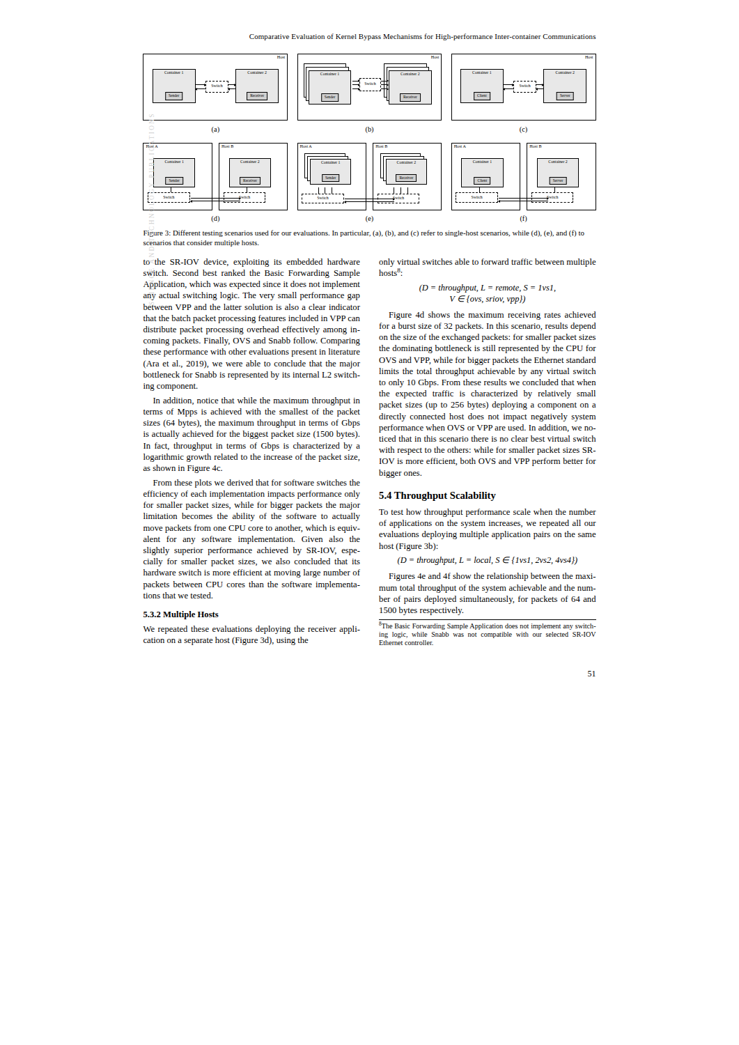Comparative Evaluation of Kernel Bypass Mechanisms for High-performance Inter-container Communications
Host
Container 1
Sender
Switch
Container 2
Receiver
Host
Container 1
Sender
Switch
Container 2
Receiver
Host
Container 1
Client
Switch
Container 2
Server
(a)
(b)
(c)
Host A
Container 1
Sender
Switch
Host B
Container 2
Receiver
Switch
Host A
Container 1
Sender
Switch
Host B
Container 2
Receiver
Switch
Host A
Container 1
Client
Switch
Host B
Container 2
Server
Switch
(d)
(e)
(f)
Figure 3: Different testing scenarios used for our evaluations. In particular, (a), (b), and (c) refer to single-host scenarios, while (d), (e), and (f) to scenarios that consider multiple hosts.
to the SR-IOV device, exploiting its embedded hardware switch. Second best ranked the Basic Forwarding Sample Application, which was expected since it does not implement any actual switching logic. The very small performance gap between VPP and the latter solution is also a clear indicator that the batch packet processing features included in VPP can distribute packet processing overhead effectively among incoming packets. Finally, OVS and Snabb follow. Comparing these performance with other evaluations present in literature (Ara et al., 2019), we were able to conclude that the major bottleneck for Snabb is represented by its internal L2 switching component.
In addition, notice that while the maximum throughput in terms of Mpps is achieved with the smallest of the packet sizes (64 bytes), the maximum throughput in terms of Gbps is actually achieved for the biggest packet size (1500 bytes). In fact, throughput in terms of Gbps is characterized by a logarithmic growth related to the increase of the packet size, as shown in Figure 4c.
From these plots we derived that for software switches the efficiency of each implementation impacts performance only for smaller packet sizes, while for bigger packets the major limitation becomes the ability of the software to actually move packets from one CPU core to another, which is equivalent for any software implementation. Given also the slightly superior performance achieved by SR-IOV, especially for smaller packet sizes, we also concluded that its hardware switch is more efficient at moving large number of packets between CPU cores than the software implementations that we tested.
5.3.2 Multiple Hosts
We repeated these evaluations deploying the receiver application on a separate host (Figure 3d), using the
only virtual switches able to forward traffic between multiple hosts8:
(D = throughput, L = remote, S = 1vs1, V ∈ {ovs, sriov, vpp})
Figure 4d shows the maximum receiving rates achieved for a burst size of 32 packets. In this scenario, results depend on the size of the exchanged packets: for smaller packet sizes the dominating bottleneck is still represented by the CPU for OVS and VPP, while for bigger packets the Ethernet standard limits the total throughput achievable by any virtual switch to only 10 Gbps. From these results we concluded that when the expected traffic is characterized by relatively small packet sizes (up to 256 bytes) deploying a component on a directly connected host does not impact negatively system performance when OVS or VPP are used. In addition, we noticed that in this scenario there is no clear best virtual switch with respect to the others: while for smaller packet sizes SR-IOV is more efficient, both OVS and VPP perform better for bigger ones.
5.4 Throughput Scalability
To test how throughput performance scale when the number of applications on the system increases, we repeated all our evaluations deploying multiple application pairs on the same host (Figure 3b):
(D = throughput, L = local, S ∈ {1vs1, 2vs2, 4vs4})
Figures 4e and 4f show the relationship between the maximum total throughput of the system achievable and the number of pairs deployed simultaneously, for packets of 64 and 1500 bytes respectively.
8The Basic Forwarding Sample Application does not implement any switching logic, while Snabb was not compatible with our selected SR-IOV Ethernet controller.
SCIENCE AND TECHNOLOGY PUBLICATIONS
51